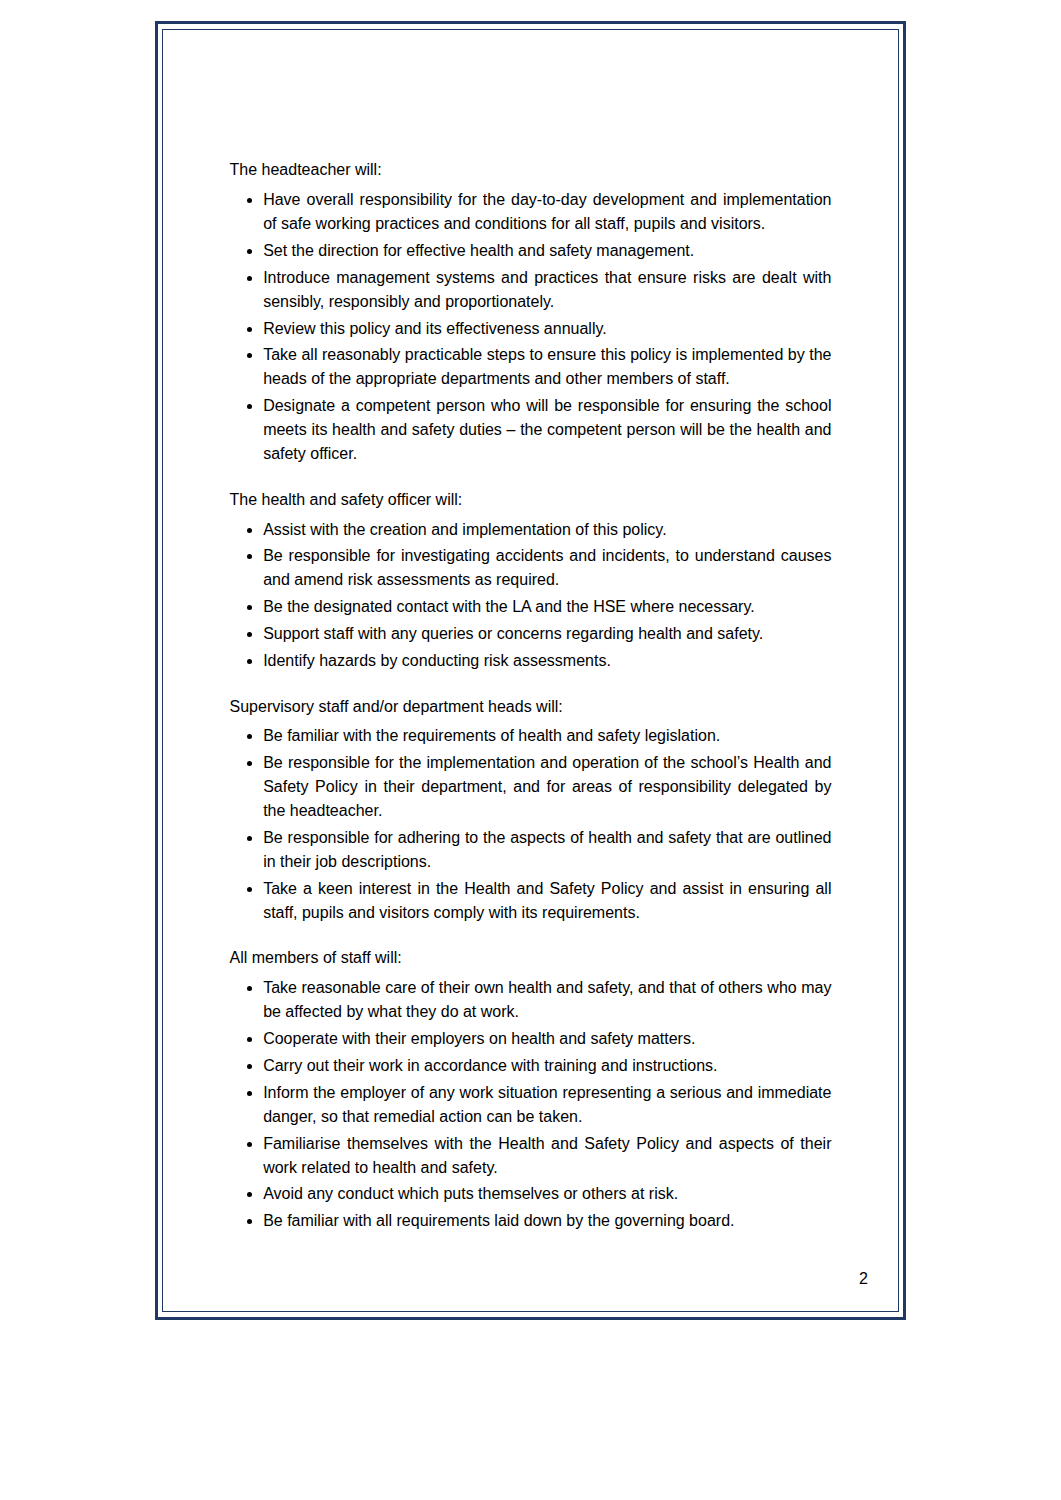The headteacher will:
Have overall responsibility for the day-to-day development and implementation of safe working practices and conditions for all staff, pupils and visitors.
Set the direction for effective health and safety management.
Introduce management systems and practices that ensure risks are dealt with sensibly, responsibly and proportionately.
Review this policy and its effectiveness annually.
Take all reasonably practicable steps to ensure this policy is implemented by the heads of the appropriate departments and other members of staff.
Designate a competent person who will be responsible for ensuring the school meets its health and safety duties – the competent person will be the health and safety officer.
The health and safety officer will:
Assist with the creation and implementation of this policy.
Be responsible for investigating accidents and incidents, to understand causes and amend risk assessments as required.
Be the designated contact with the LA and the HSE where necessary.
Support staff with any queries or concerns regarding health and safety.
Identify hazards by conducting risk assessments.
Supervisory staff and/or department heads will:
Be familiar with the requirements of health and safety legislation.
Be responsible for the implementation and operation of the school’s Health and Safety Policy in their department, and for areas of responsibility delegated by the headteacher.
Be responsible for adhering to the aspects of health and safety that are outlined in their job descriptions.
Take a keen interest in the Health and Safety Policy and assist in ensuring all staff, pupils and visitors comply with its requirements.
All members of staff will:
Take reasonable care of their own health and safety, and that of others who may be affected by what they do at work.
Cooperate with their employers on health and safety matters.
Carry out their work in accordance with training and instructions.
Inform the employer of any work situation representing a serious and immediate danger, so that remedial action can be taken.
Familiarise themselves with the Health and Safety Policy and aspects of their work related to health and safety.
Avoid any conduct which puts themselves or others at risk.
Be familiar with all requirements laid down by the governing board.
2